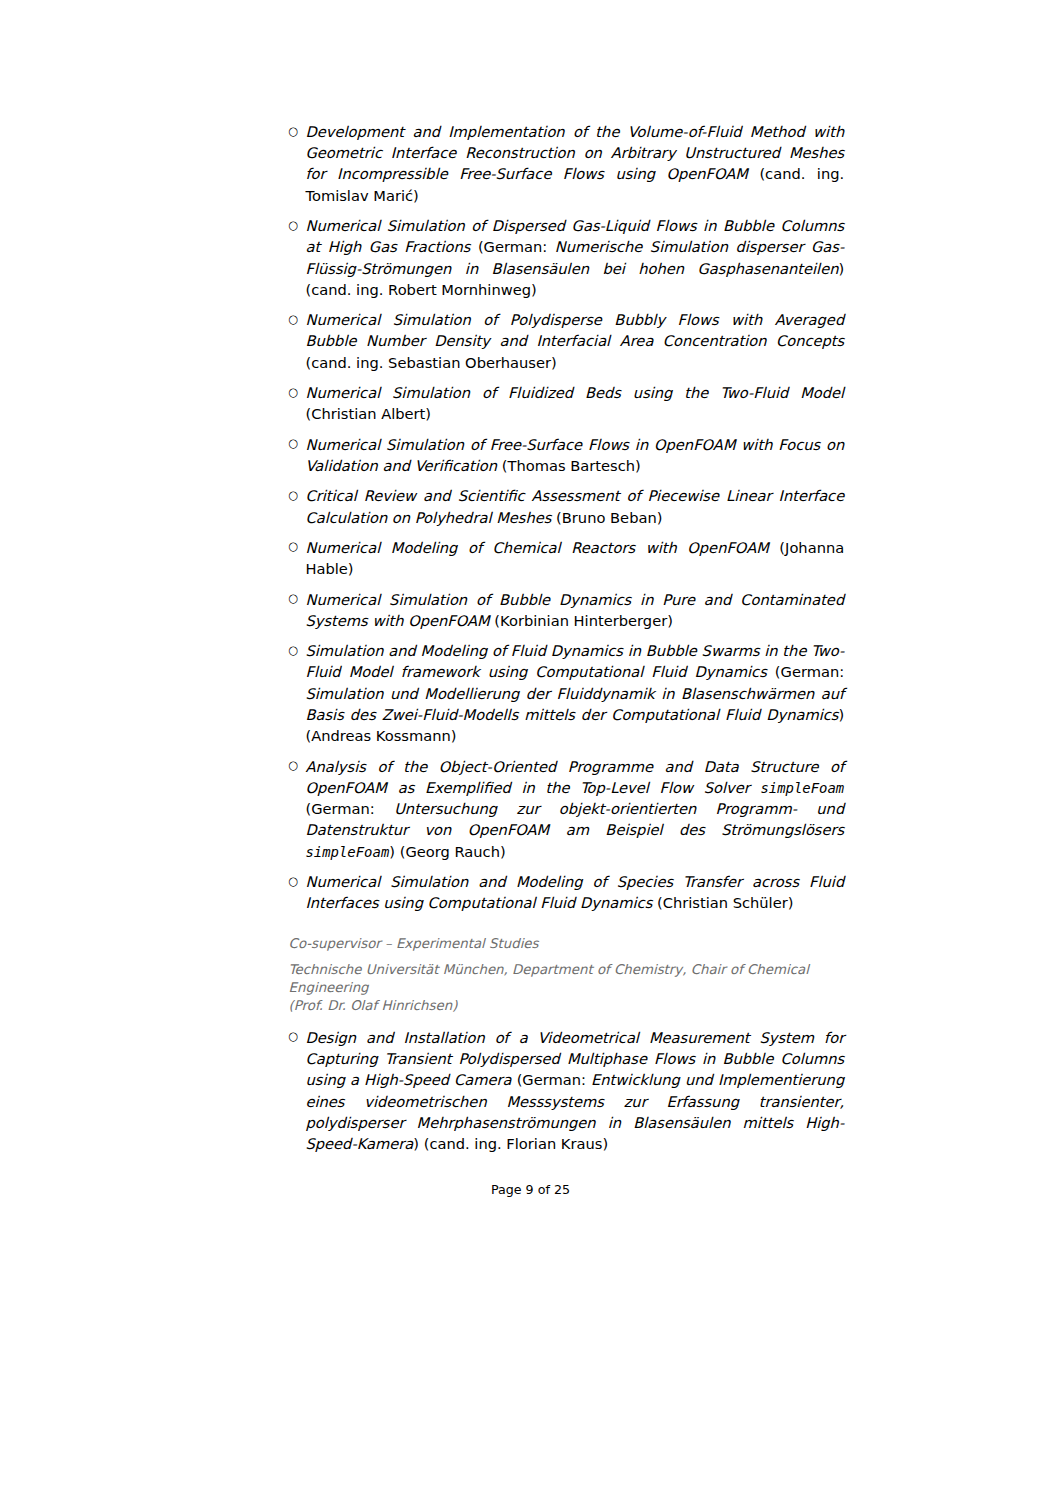Development and Implementation of the Volume-of-Fluid Method with Geometric Interface Reconstruction on Arbitrary Unstructured Meshes for Incompressible Free-Surface Flows using OpenFOAM (cand. ing. Tomislav Marić)
Numerical Simulation of Dispersed Gas-Liquid Flows in Bubble Columns at High Gas Fractions (German: Numerische Simulation disperser Gas-Flüssig-Strömungen in Blasensäulen bei hohen Gasphasenanteilen) (cand. ing. Robert Mornhinweg)
Numerical Simulation of Polydisperse Bubbly Flows with Averaged Bubble Number Density and Interfacial Area Concentration Concepts (cand. ing. Sebastian Oberhauser)
Numerical Simulation of Fluidized Beds using the Two-Fluid Model (Christian Albert)
Numerical Simulation of Free-Surface Flows in OpenFOAM with Focus on Validation and Verification (Thomas Bartesch)
Critical Review and Scientific Assessment of Piecewise Linear Interface Calculation on Polyhedral Meshes (Bruno Beban)
Numerical Modeling of Chemical Reactors with OpenFOAM (Johanna Hable)
Numerical Simulation of Bubble Dynamics in Pure and Contaminated Systems with OpenFOAM (Korbinian Hinterberger)
Simulation and Modeling of Fluid Dynamics in Bubble Swarms in the Two-Fluid Model framework using Computational Fluid Dynamics (German: Simulation und Modellierung der Fluiddynamik in Blasenschwärmen auf Basis des Zwei-Fluid-Modells mittels der Computational Fluid Dynamics) (Andreas Kossmann)
Analysis of the Object-Oriented Programme and Data Structure of OpenFOAM as Exemplified in the Top-Level Flow Solver simpleFoam (German: Untersuchung zur objekt-orientierten Programm- und Datenstruktur von OpenFOAM am Beispiel des Strömungslösers simpleFoam) (Georg Rauch)
Numerical Simulation and Modeling of Species Transfer across Fluid Interfaces using Computational Fluid Dynamics (Christian Schüler)
Co-supervisor – Experimental Studies
Technische Universität München, Department of Chemistry, Chair of Chemical Engineering
(Prof. Dr. Olaf Hinrichsen)
Design and Installation of a Videometrical Measurement System for Capturing Transient Polydispersed Multiphase Flows in Bubble Columns using a High-Speed Camera (German: Entwicklung und Implementierung eines videometrischen Messsystems zur Erfassung transienter, polydisperser Mehrphasenströmungen in Blasensäulen mittels High-Speed-Kamera) (cand. ing. Florian Kraus)
Page 9 of 25